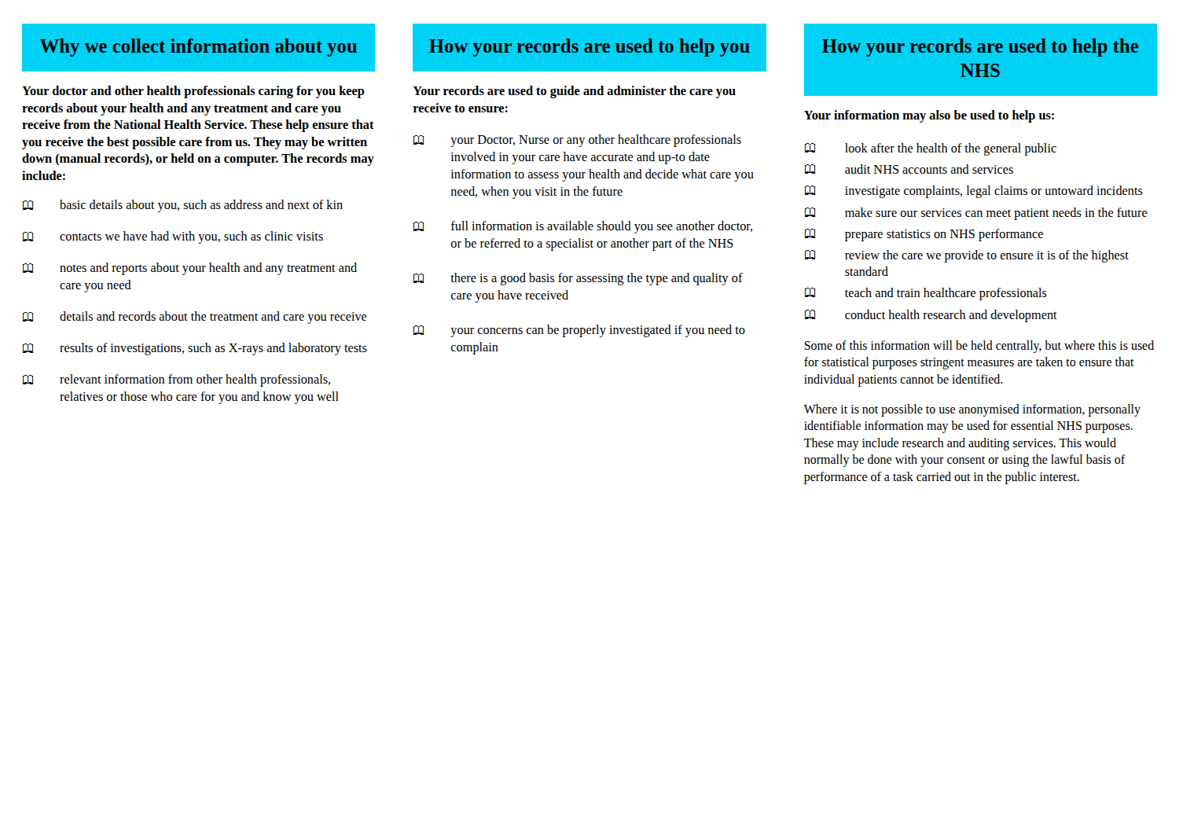Why we collect information about you
Your doctor and other health professionals caring for you keep records about your health and any treatment and care you receive from the National Health Service. These help ensure that you receive the best possible care from us. They may be written down (manual records), or held on a computer. The records may include:
basic details about you, such as address and next of kin
contacts we have had with you, such as clinic visits
notes and reports about your health and any treatment and care you need
details and records about the treatment and care you receive
results of investigations, such as X-rays and laboratory tests
relevant information from other health professionals, relatives or those who care for you and know you well
How your records are used to help you
Your records are used to guide and administer the care you receive to ensure:
your Doctor, Nurse or any other healthcare professionals involved in your care have accurate and up-to date information to assess your health and decide what care you need, when you visit in the future
full information is available should you see another doctor, or be referred to a specialist or another part of the NHS
there is a good basis for assessing the type and quality of care you have received
your concerns can be properly investigated if you need to complain
How your records are used to help the NHS
Your information may also be used to help us:
look after the health of the general public
audit NHS accounts and services
investigate complaints, legal claims or untoward incidents
make sure our services can meet patient needs in the future
prepare statistics on NHS performance
review the care we provide to ensure it is of the highest standard
teach and train healthcare professionals
conduct health research and development
Some of this information will be held centrally, but where this is used for statistical purposes stringent measures are taken to ensure that individual patients cannot be identified.
Where it is not possible to use anonymised information, personally identifiable information may be used for essential NHS purposes. These may include research and auditing services. This would normally be done with your consent or using the lawful basis of performance of a task carried out in the public interest.